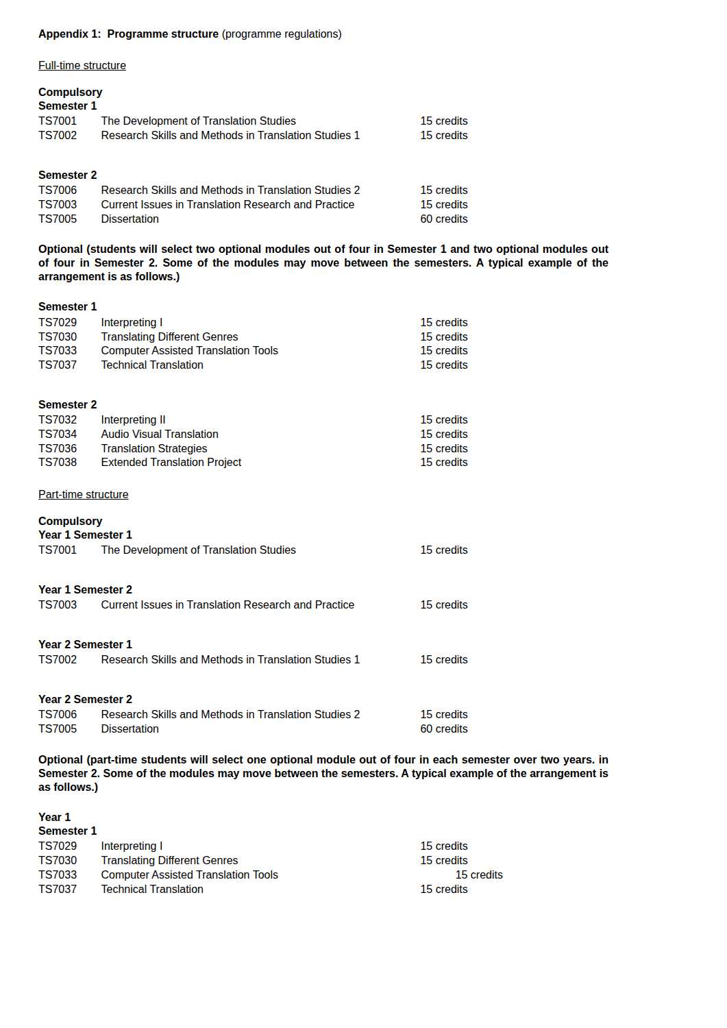Appendix 1: Programme structure (programme regulations)
Full-time structure
Compulsory
Semester 1
| TS7001 | The Development of Translation Studies | 15 credits |
| TS7002 | Research Skills and Methods in Translation Studies 1 | 15 credits |
Semester 2
| TS7006 | Research Skills and Methods in Translation Studies 2 | 15 credits |
| TS7003 | Current Issues in Translation Research and Practice | 15 credits |
| TS7005 | Dissertation | 60 credits |
Optional (students will select two optional modules out of four in Semester 1 and two optional modules out of four in Semester 2. Some of the modules may move between the semesters. A typical example of the arrangement is as follows.)
Semester 1
| TS7029 | Interpreting I | 15 credits |
| TS7030 | Translating Different Genres | 15 credits |
| TS7033 | Computer Assisted Translation Tools | 15 credits |
| TS7037 | Technical Translation | 15 credits |
Semester 2
| TS7032 | Interpreting II | 15 credits |
| TS7034 | Audio Visual Translation | 15 credits |
| TS7036 | Translation Strategies | 15 credits |
| TS7038 | Extended Translation Project | 15 credits |
Part-time structure
Compulsory
Year 1 Semester 1
| TS7001 | The Development of Translation Studies | 15 credits |
Year 1 Semester 2
| TS7003 | Current Issues in Translation Research and Practice | 15 credits |
Year 2 Semester 1
| TS7002 | Research Skills and Methods in Translation Studies 1 | 15 credits |
Year 2 Semester 2
| TS7006 | Research Skills and Methods in Translation Studies 2 | 15 credits |
| TS7005 | Dissertation | 60 credits |
Optional (part-time students will select one optional module out of four in each semester over two years. in Semester 2. Some of the modules may move between the semesters. A typical example of the arrangement is as follows.)
Year 1
Semester 1
| TS7029 | Interpreting I | 15 credits |
| TS7030 | Translating Different Genres | 15 credits |
| TS7033 | Computer Assisted Translation Tools | 15 credits |
| TS7037 | Technical Translation | 15 credits |